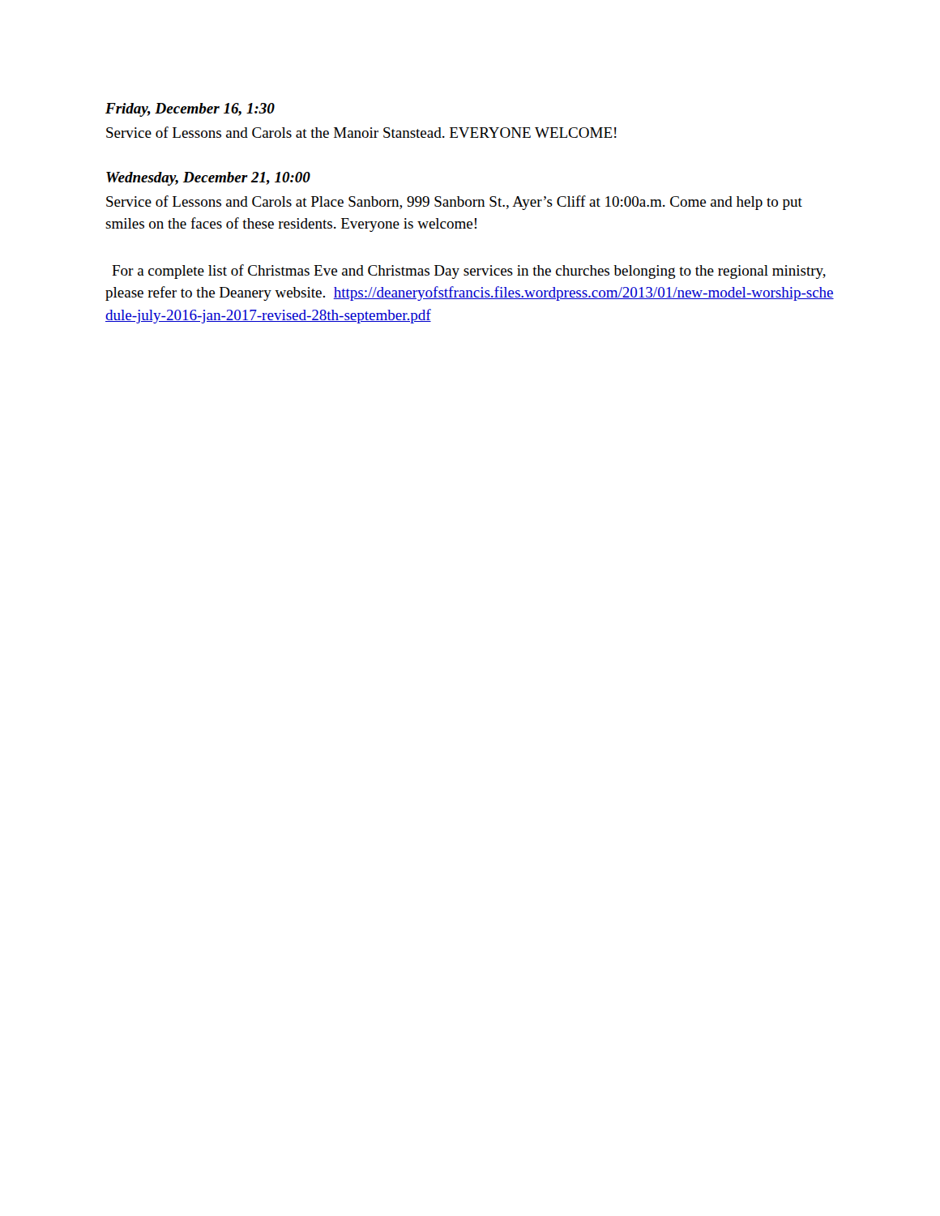Friday, December 16, 1:30
Service of Lessons and Carols at the Manoir Stanstead. EVERYONE WELCOME!
Wednesday, December 21, 10:00
Service of Lessons and Carols at Place Sanborn, 999 Sanborn St., Ayer’s Cliff at 10:00a.m. Come and help to put smiles on the faces of these residents. Everyone is welcome!
For a complete list of Christmas Eve and Christmas Day services in the churches belonging to the regional ministry, please refer to the Deanery website. https://deaneryofstfrancis.files.wordpress.com/2013/01/new-model-worship-schedule-july-2016-jan-2017-revised-28th-september.pdf